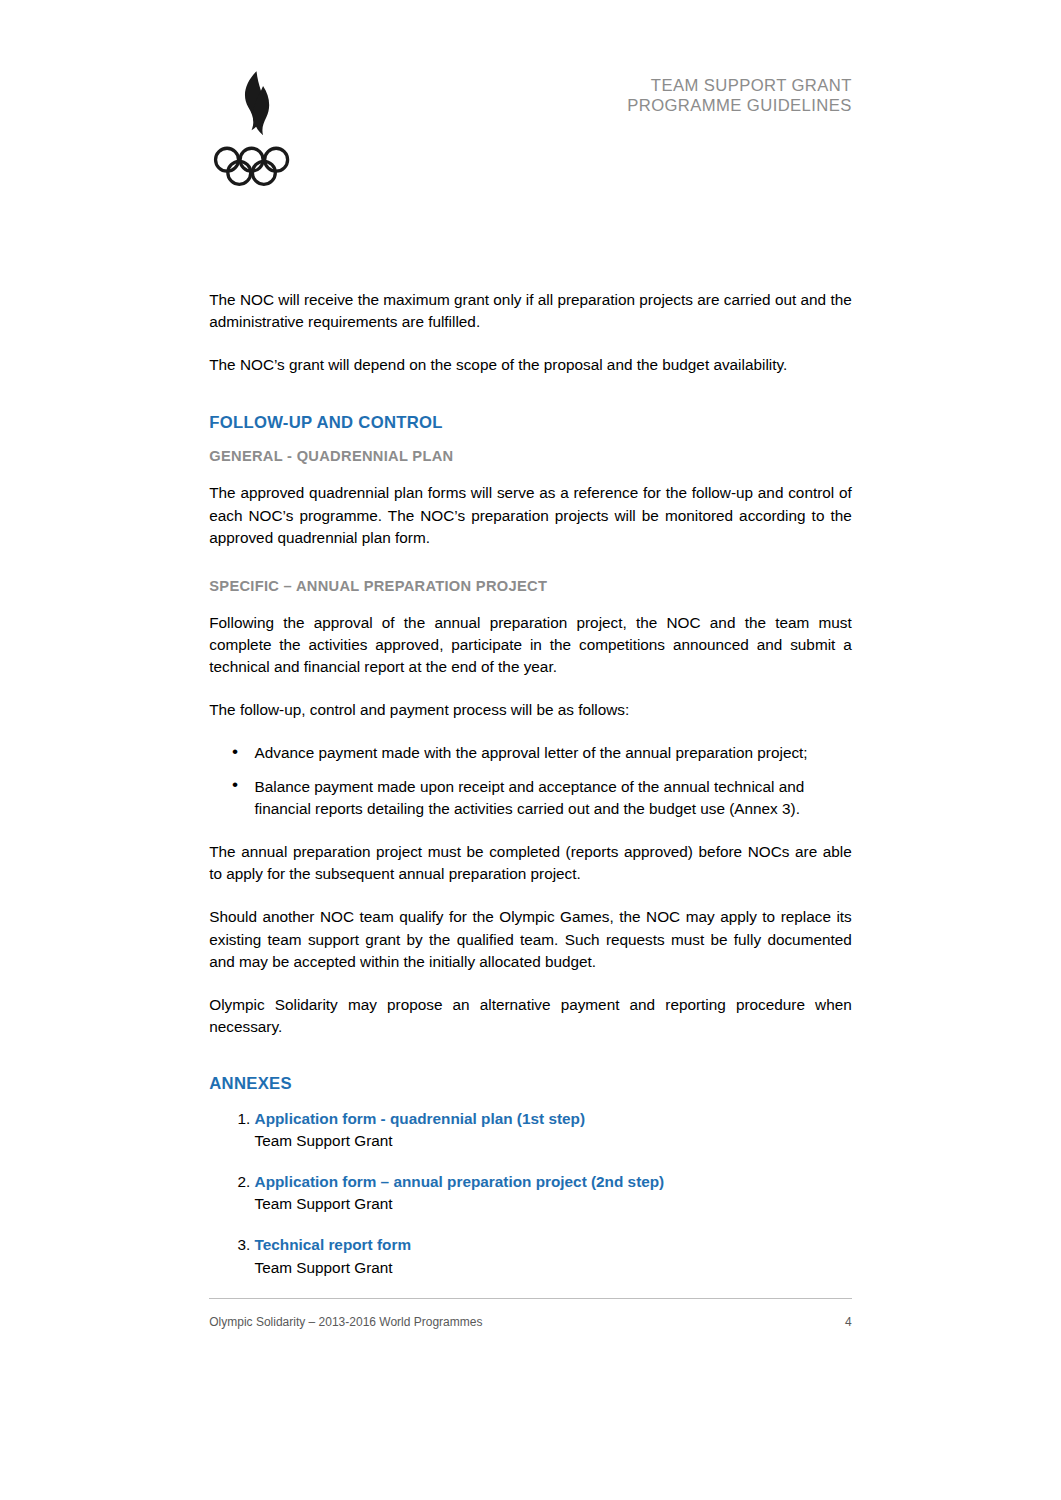TEAM SUPPORT GRANT
PROGRAMME GUIDELINES
The NOC will receive the maximum grant only if all preparation projects are carried out and the administrative requirements are fulfilled.
The NOC’s grant will depend on the scope of the proposal and the budget availability.
FOLLOW-UP AND CONTROL
GENERAL - QUADRENNIAL PLAN
The approved quadrennial plan forms will serve as a reference for the follow-up and control of each NOC’s programme. The NOC’s preparation projects will be monitored according to the approved quadrennial plan form.
SPECIFIC – ANNUAL PREPARATION PROJECT
Following the approval of the annual preparation project, the NOC and the team must complete the activities approved, participate in the competitions announced and submit a technical and financial report at the end of the year.
The follow-up, control and payment process will be as follows:
Advance payment made with the approval letter of the annual preparation project;
Balance payment made upon receipt and acceptance of the annual technical and financial reports detailing the activities carried out and the budget use (Annex 3).
The annual preparation project must be completed (reports approved) before NOCs are able to apply for the subsequent annual preparation project.
Should another NOC team qualify for the Olympic Games, the NOC may apply to replace its existing team support grant by the qualified team. Such requests must be fully documented and may be accepted within the initially allocated budget.
Olympic Solidarity may propose an alternative payment and reporting procedure when necessary.
ANNEXES
Application form - quadrennial plan (1st step) Team Support Grant
Application form – annual preparation project (2nd step) Team Support Grant
Technical report form Team Support Grant
Olympic Solidarity – 2013-2016 World Programmes 4